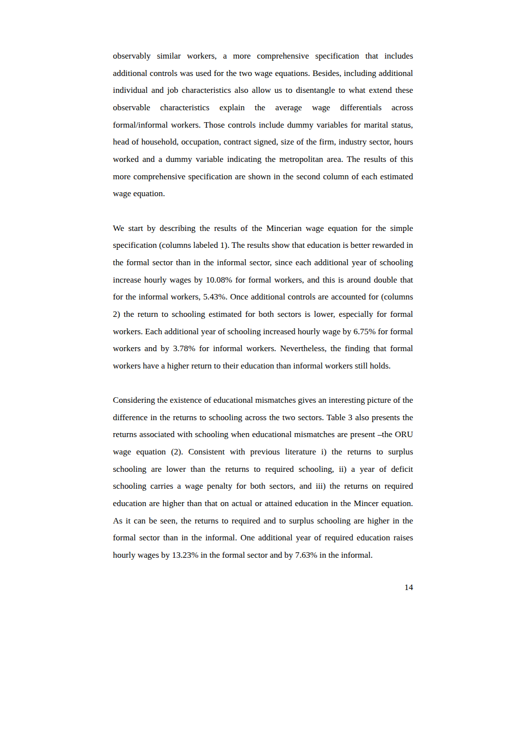observably similar workers, a more comprehensive specification that includes additional controls was used for the two wage equations. Besides, including additional individual and job characteristics also allow us to disentangle to what extend these observable characteristics explain the average wage differentials across formal/informal workers. Those controls include dummy variables for marital status, head of household, occupation, contract signed, size of the firm, industry sector, hours worked and a dummy variable indicating the metropolitan area. The results of this more comprehensive specification are shown in the second column of each estimated wage equation.
We start by describing the results of the Mincerian wage equation for the simple specification (columns labeled 1). The results show that education is better rewarded in the formal sector than in the informal sector, since each additional year of schooling increase hourly wages by 10.08% for formal workers, and this is around double that for the informal workers, 5.43%. Once additional controls are accounted for (columns 2) the return to schooling estimated for both sectors is lower, especially for formal workers. Each additional year of schooling increased hourly wage by 6.75% for formal workers and by 3.78% for informal workers. Nevertheless, the finding that formal workers have a higher return to their education than informal workers still holds.
Considering the existence of educational mismatches gives an interesting picture of the difference in the returns to schooling across the two sectors. Table 3 also presents the returns associated with schooling when educational mismatches are present –the ORU wage equation (2). Consistent with previous literature i) the returns to surplus schooling are lower than the returns to required schooling, ii) a year of deficit schooling carries a wage penalty for both sectors, and iii) the returns on required education are higher than that on actual or attained education in the Mincer equation. As it can be seen, the returns to required and to surplus schooling are higher in the formal sector than in the informal. One additional year of required education raises hourly wages by 13.23% in the formal sector and by 7.63% in the informal.
14